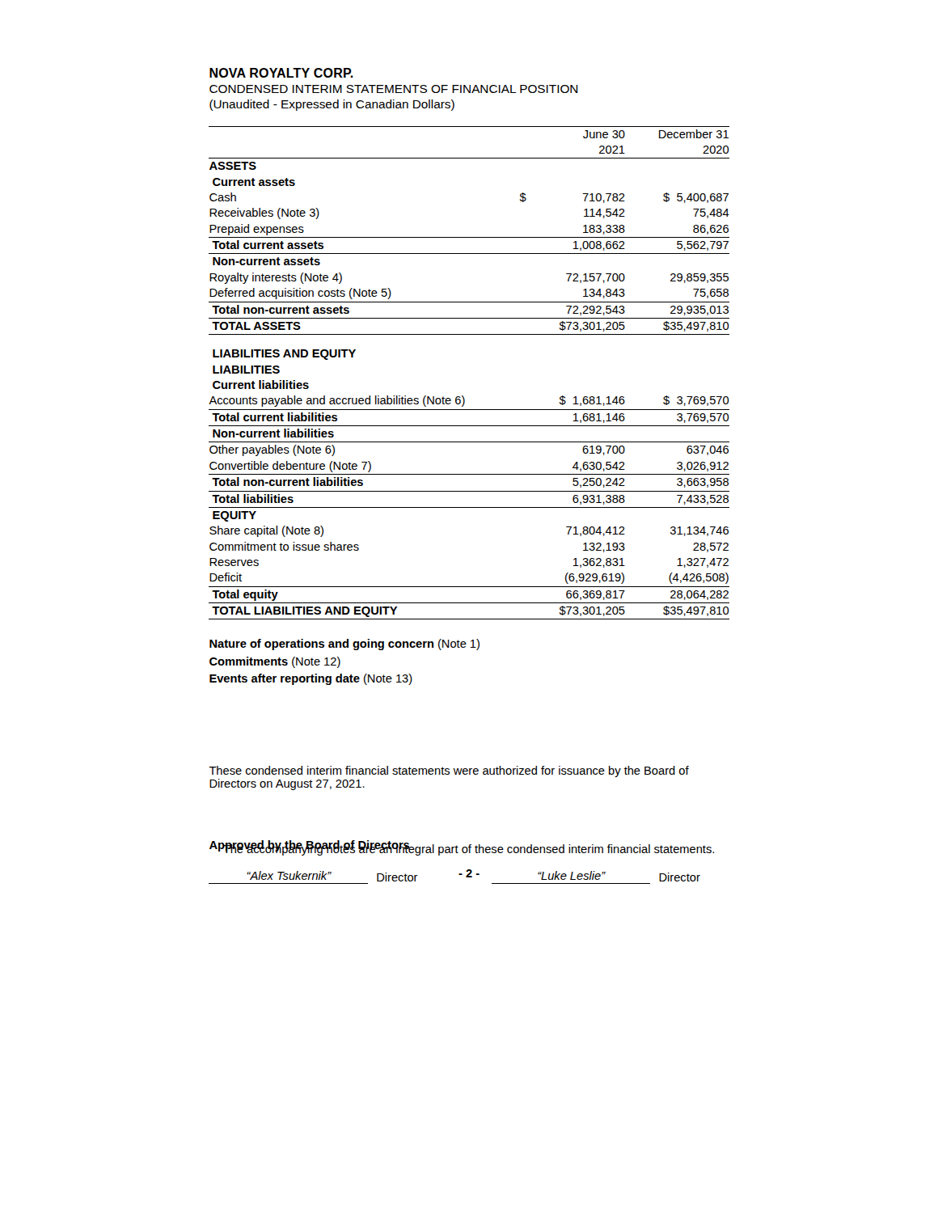NOVA ROYALTY CORP.
CONDENSED INTERIM STATEMENTS OF FINANCIAL POSITION
(Unaudited - Expressed in Canadian Dollars)
| | | June 30 | December 31 |
| | | 2021 | 2020 |
| ASSETS | | | |
| Current assets | | | |
| Cash | $ | 710,782 | $ 5,400,687 |
| Receivables (Note 3) | | 114,542 | 75,484 |
| Prepaid expenses | | 183,338 | 86,626 |
| Total current assets | | 1,008,662 | 5,562,797 |
| Non-current assets | | | |
| Royalty interests (Note 4) | | 72,157,700 | 29,859,355 |
| Deferred acquisition costs (Note 5) | | 134,843 | 75,658 |
| Total non-current assets | | 72,292,543 | 29,935,013 |
| TOTAL ASSETS | | $73,301,205 | $35,497,810 |
| LIABILITIES AND EQUITY | | | |
| LIABILITIES | | | |
| Current liabilities | | | |
| Accounts payable and accrued liabilities (Note 6) | | $ 1,681,146 | $ 3,769,570 |
| Total current liabilities | | 1,681,146 | 3,769,570 |
| Non-current liabilities | | | |
| Other payables (Note 6) | | 619,700 | 637,046 |
| Convertible debenture (Note 7) | | 4,630,542 | 3,026,912 |
| Total non-current liabilities | | 5,250,242 | 3,663,958 |
| Total liabilities | | 6,931,388 | 7,433,528 |
| EQUITY | | | |
| Share capital (Note 8) | | 71,804,412 | 31,134,746 |
| Commitment to issue shares | | 132,193 | 28,572 |
| Reserves | | 1,362,831 | 1,327,472 |
| Deficit | | (6,929,619) | (4,426,508) |
| Total equity | | 66,369,817 | 28,064,282 |
| TOTAL LIABILITIES AND EQUITY | | $73,301,205 | $35,497,810 |
Nature of operations and going concern (Note 1)
Commitments (Note 12)
Events after reporting date (Note 13)
These condensed interim financial statements were authorized for issuance by the Board of Directors on August 27, 2021.
Approved by the Board of Directors
“Alex Tsukernik”
Director
“Luke Leslie”
Director
The accompanying notes are an integral part of these condensed interim financial statements.
- 2 -